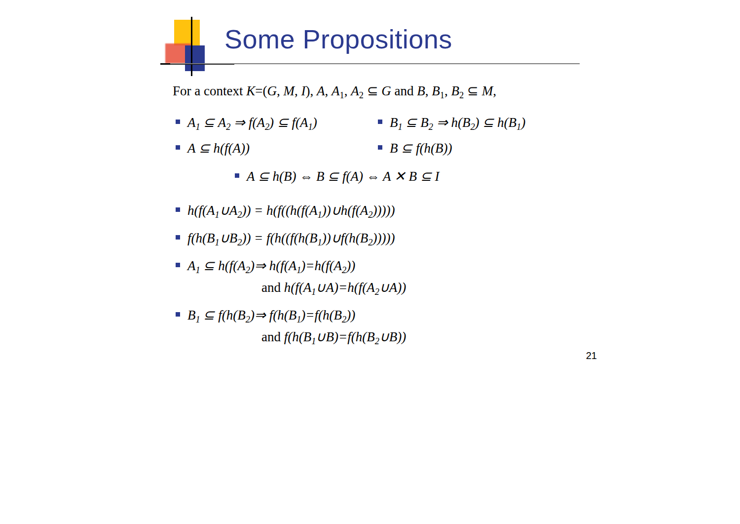Some Propositions
For a context K=(G, M, I), A, A1, A2 ⊆ G and B, B1, B2 ⊆ M,
A1 ⊆ A2 ⇒ f(A2) ⊆ f(A1)
B1 ⊆ B2 ⇒ h(B2) ⊆ h(B1)
A ⊆ h(f(A))
B ⊆ f(h(B))
A ⊆ h(B) ⇔ B ⊆ f(A) ⇔ A ✕ B ⊆ I
h(f(A1∪A2)) = h(f((h(f(A1))∪h(f(A2)))))
f(h(B1∪B2)) = f(h((f(h(B1))∪f(h(B2)))))
A1 ⊆ h(f(A2)⇒ h(f(A1)=h(f(A2))
and h(f(A1∪A)=h(f(A2∪A))
B1 ⊆ f(h(B2)⇒ f(h(B1)=f(h(B2))
and f(h(B1∪B)=f(h(B2∪B))
21